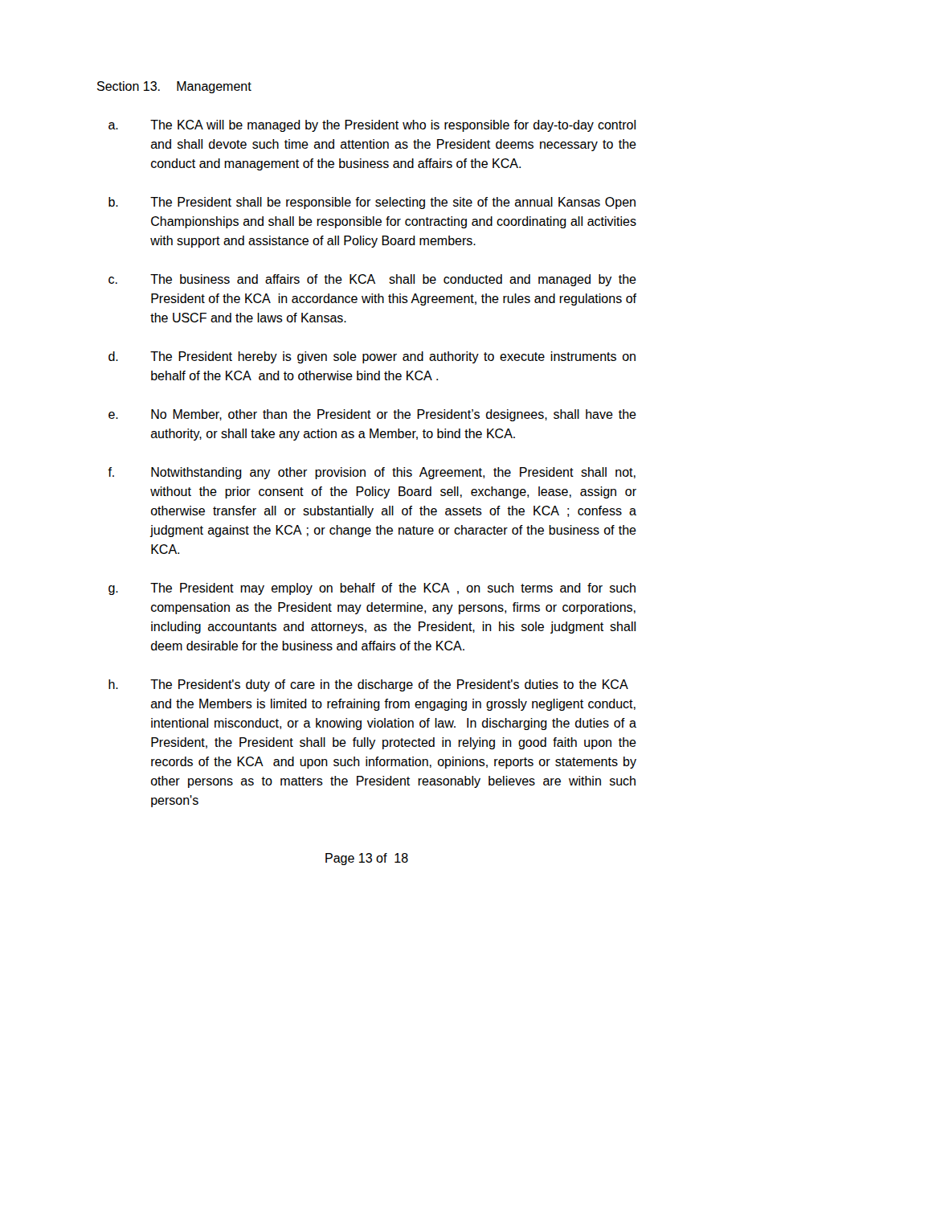Section 13. Management
a. The KCA will be managed by the President who is responsible for day-to-day control and shall devote such time and attention as the President deems necessary to the conduct and management of the business and affairs of the KCA.
b. The President shall be responsible for selecting the site of the annual Kansas Open Championships and shall be responsible for contracting and coordinating all activities with support and assistance of all Policy Board members.
c. The business and affairs of the KCA shall be conducted and managed by the President of the KCA in accordance with this Agreement, the rules and regulations of the USCF and the laws of Kansas.
d. The President hereby is given sole power and authority to execute instruments on behalf of the KCA and to otherwise bind the KCA .
e. No Member, other than the President or the President’s designees, shall have the authority, or shall take any action as a Member, to bind the KCA.
f. Notwithstanding any other provision of this Agreement, the President shall not, without the prior consent of the Policy Board sell, exchange, lease, assign or otherwise transfer all or substantially all of the assets of the KCA ; confess a judgment against the KCA ; or change the nature or character of the business of the KCA.
g. The President may employ on behalf of the KCA , on such terms and for such compensation as the President may determine, any persons, firms or corporations, including accountants and attorneys, as the President, in his sole judgment shall deem desirable for the business and affairs of the KCA.
h. The President's duty of care in the discharge of the President's duties to the KCA and the Members is limited to refraining from engaging in grossly negligent conduct, intentional misconduct, or a knowing violation of law. In discharging the duties of a President, the President shall be fully protected in relying in good faith upon the records of the KCA and upon such information, opinions, reports or statements by other persons as to matters the President reasonably believes are within such person's
Page 13 of 18